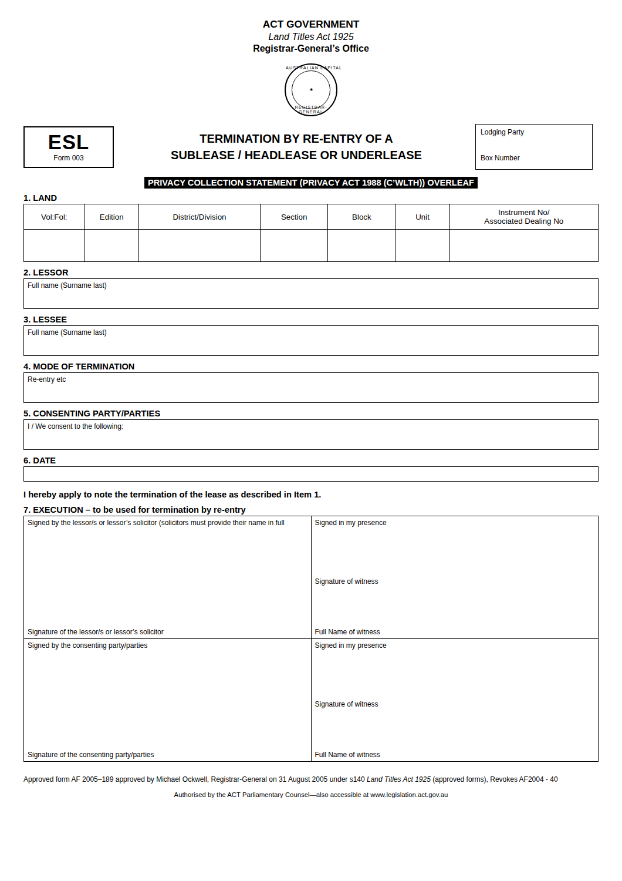ACT GOVERNMENT
Land Titles Act 1925
Registrar-General’s Office
AUSTRALIAN CAPITAL
★
REGISTRAR-GENERAL
ESL
Form 003
TERMINATION BY RE-ENTRY OF A
SUBLEASE / HEADLEASE OR UNDERLEASE
Lodging Party
Box Number
PRIVACY COLLECTION STATEMENT (PRIVACY ACT 1988 (C’WLTH)) OVERLEAF
1. LAND
| Vol:Fol: | Edition | District/Division | Section | Block | Unit | Instrument No/ Associated Dealing No |
| --- | --- | --- | --- | --- | --- | --- |
2. LESSOR
Full name (Surname last)
3. LESSEE
Full name (Surname last)
4. MODE OF TERMINATION
Re-entry etc
5. CONSENTING PARTY/PARTIES
I / We consent to the following:
6. DATE
I hereby apply to note the termination of the lease as described in Item 1.
7. EXECUTION – to be used for termination by re-entry
| Signed by the lessor/s or lessor’s solicitor (solicitors must provide their name in full Signature of the lessor/s or lessor’s solicitor | Signed in my presence Signature of witness Full Name of witness |
| Signed by the consenting party/parties Signature of the consenting party/parties | Signed in my presence Signature of witness Full Name of witness |
Approved form AF 2005–189 approved by Michael Ockwell, Registrar-General on 31 August 2005 under s140 Land Titles Act 1925 (approved forms), Revokes AF2004 - 40
Authorised by the ACT Parliamentary Counsel—also accessible at www.legislation.act.gov.au